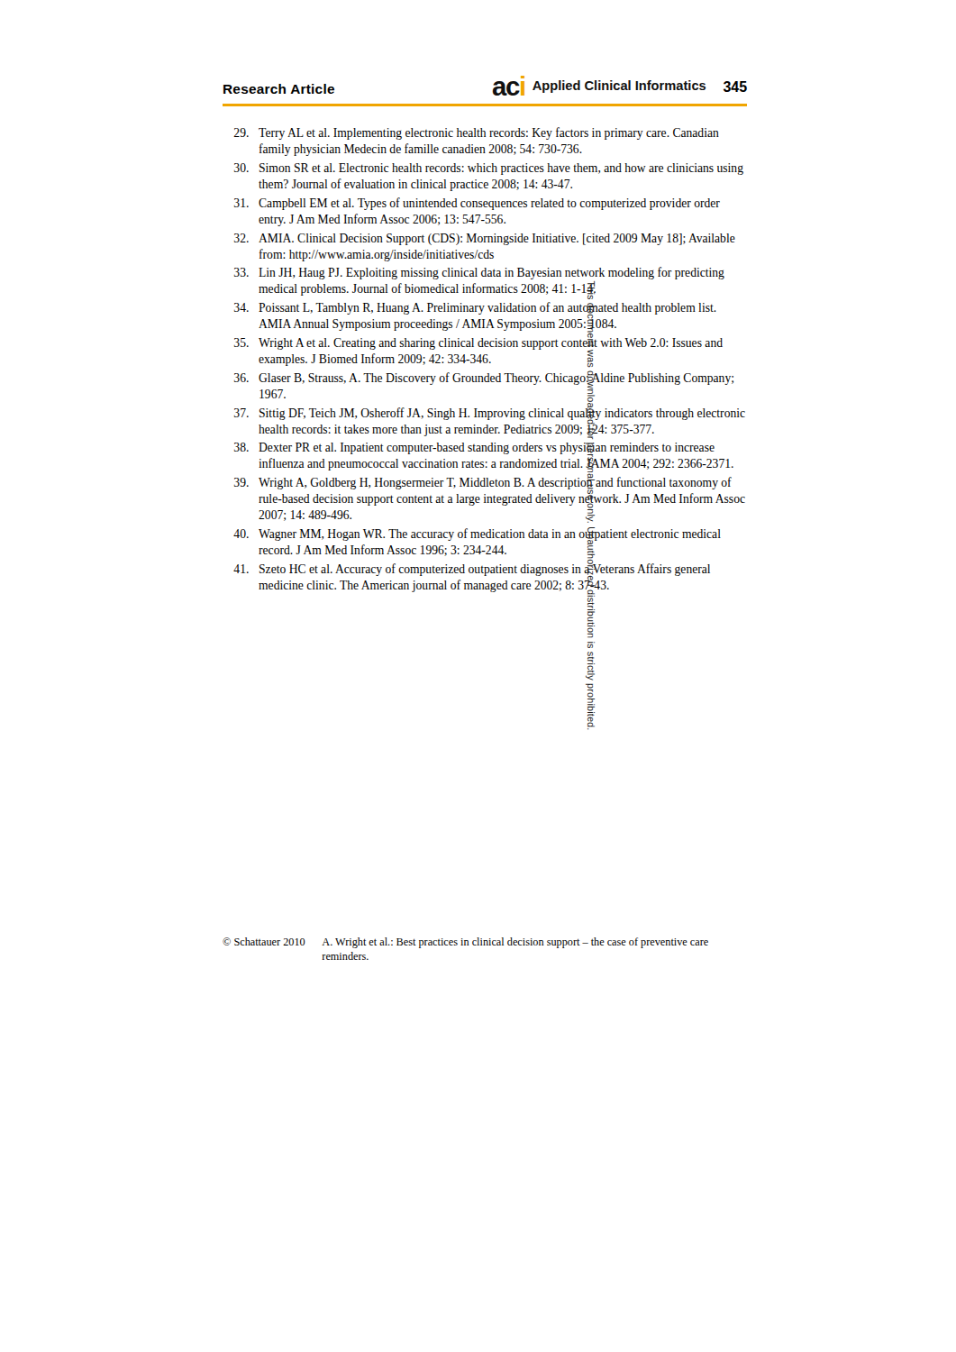Research Article
aci Applied Clinical Informatics 345
Terry AL et al. Implementing electronic health records: Key factors in primary care. Canadian family physician Medecin de famille canadien 2008; 54: 730-736.
Simon SR et al. Electronic health records: which practices have them, and how are clinicians using them? Journal of evaluation in clinical practice 2008; 14: 43-47.
Campbell EM et al. Types of unintended consequences related to computerized provider order entry. J Am Med Inform Assoc 2006; 13: 547-556.
AMIA. Clinical Decision Support (CDS): Morningside Initiative. [cited 2009 May 18]; Available from: http://www.amia.org/inside/initiatives/cds
Lin JH, Haug PJ. Exploiting missing clinical data in Bayesian network modeling for predicting medical problems. Journal of biomedical informatics 2008; 41: 1-14.
Poissant L, Tamblyn R, Huang A. Preliminary validation of an automated health problem list. AMIA Annual Symposium proceedings / AMIA Symposium 2005: 1084.
Wright A et al. Creating and sharing clinical decision support content with Web 2.0: Issues and examples. J Biomed Inform 2009; 42: 334-346.
Glaser B, Strauss, A. The Discovery of Grounded Theory. Chicago: Aldine Publishing Company; 1967.
Sittig DF, Teich JM, Osheroff JA, Singh H. Improving clinical quality indicators through electronic health records: it takes more than just a reminder. Pediatrics 2009; 124: 375-377.
Dexter PR et al. Inpatient computer-based standing orders vs physician reminders to increase influenza and pneumococcal vaccination rates: a randomized trial. JAMA 2004; 292: 2366-2371.
Wright A, Goldberg H, Hongsermeier T, Middleton B. A description and functional taxonomy of rule-based decision support content at a large integrated delivery network. J Am Med Inform Assoc 2007; 14: 489-496.
Wagner MM, Hogan WR. The accuracy of medication data in an outpatient electronic medical record. J Am Med Inform Assoc 1996; 3: 234-244.
Szeto HC et al. Accuracy of computerized outpatient diagnoses in a Veterans Affairs general medicine clinic. The American journal of managed care 2002; 8: 37-43.
© Schattauer 2010
A. Wright et al.: Best practices in clinical decision support – the case of preventive care reminders.
This document was downloaded for personal use only. Unauthorized distribution is strictly prohibited.